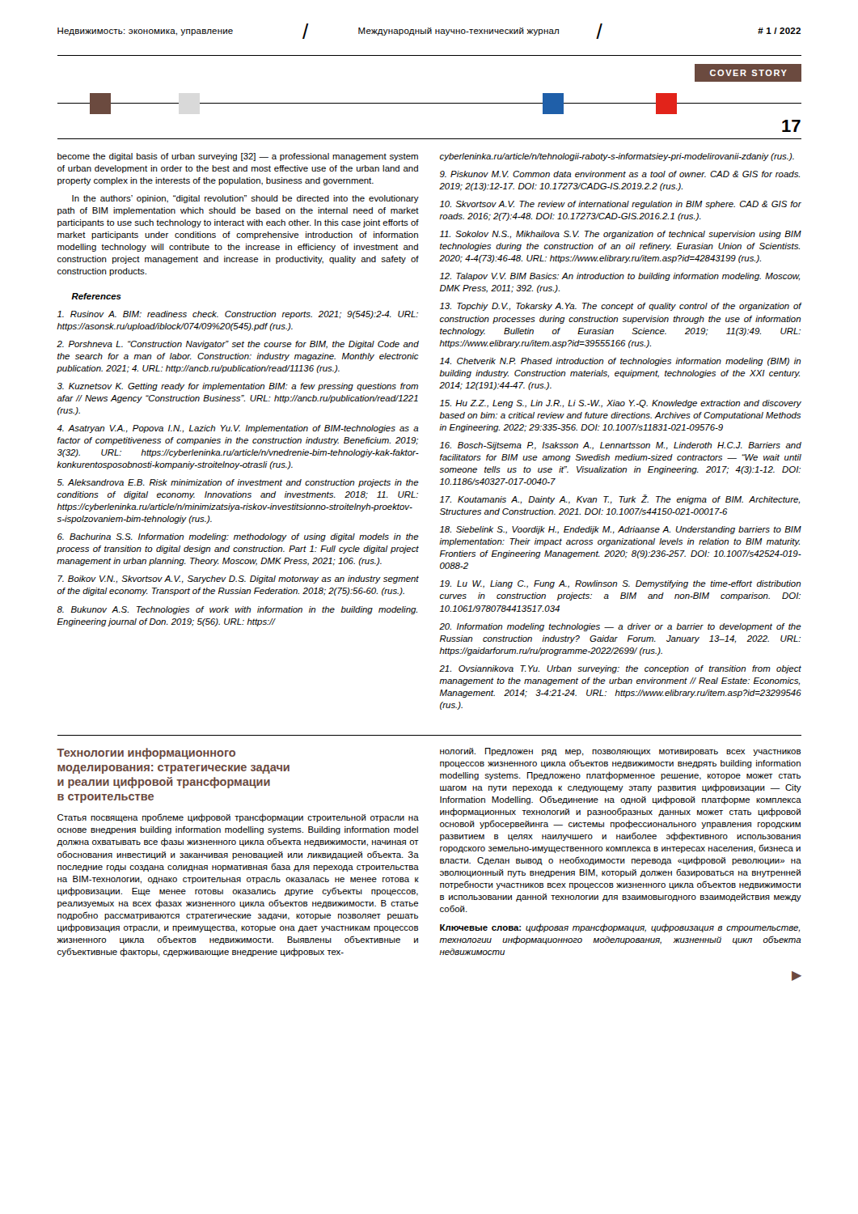Недвижимость: экономика, управление
/
Международный научно-технический журнал
/
# 1 / 2022
COVER STORY
17
become the digital basis of urban surveying [32] — a professional management system of urban development in order to the best and most effective use of the urban land and property complex in the interests of the population, business and government.
In the authors’ opinion, “digital revolution” should be directed into the evolutionary path of BIM implementation which should be based on the internal need of market participants to use such technology to interact with each other. In this case joint efforts of market participants under conditions of comprehensive introduction of information modelling technology will contribute to the increase in efficiency of investment and construction project management and increase in productivity, quality and safety of construction products.
References
1. Rusinov A. BIM: readiness check. Construction reports. 2021; 9(545):2-4. URL: https://asonsk.ru/upload/iblock/074/09%20(545).pdf (rus.).
2. Porshneva L. “Construction Navigator” set the course for BIM, the Digital Code and the search for a man of labor. Construction: industry magazine. Monthly electronic publication. 2021; 4. URL: http://ancb.ru/publication/read/11136 (rus.).
3. Kuznetsov K. Getting ready for implementation BIM: a few pressing questions from afar // News Agency “Construction Business”. URL: http://ancb.ru/publication/read/1221 (rus.).
4. Asatryan V.A., Popova I.N., Lazich Yu.V. Implementation of BIM-technologies as a factor of competitiveness of companies in the construction industry. Beneficium. 2019; 3(32). URL: https://cyberleninka.ru/article/n/vnedrenie-bim-tehnologiy-kak-faktor-konkurentosposobnosti-kompaniy-stroitelnoy-otrasli (rus.).
5. Aleksandrova E.B. Risk minimization of investment and construction projects in the conditions of digital economy. Innovations and investments. 2018; 11. URL: https://cyberleninka.ru/article/n/minimizatsiya-riskov-investitsionno-stroitelnyh-proektov-s-ispolzovaniem-bim-tehnologiy (rus.).
6. Bachurina S.S. Information modeling: methodology of using digital models in the process of transition to digital design and construction. Part 1: Full cycle digital project management in urban planning. Theory. Moscow, DMK Press, 2021; 106. (rus.).
7. Boikov V.N., Skvortsov A.V., Sarychev D.S. Digital motorway as an industry segment of the digital economy. Transport of the Russian Federation. 2018; 2(75):56-60. (rus.).
8. Bukunov A.S. Technologies of work with information in the building modeling. Engineering journal of Don. 2019; 5(56). URL: https://
cyberleninka.ru/article/n/tehnologii-raboty-s-informatsiey-pri-modelirovanii-zdaniy (rus.).
9. Piskunov M.V. Common data environment as a tool of owner. CAD & GIS for roads. 2019; 2(13):12-17. DOI: 10.17273/CADG-IS.2019.2.2 (rus.).
10. Skvortsov A.V. The review of international regulation in BIM sphere. CAD & GIS for roads. 2016; 2(7):4-48. DOI: 10.17273/CAD-GIS.2016.2.1 (rus.).
11. Sokolov N.S., Mikhailova S.V. The organization of technical supervision using BIM technologies during the construction of an oil refinery. Eurasian Union of Scientists. 2020; 4-4(73):46-48. URL: https://www.elibrary.ru/item.asp?id=42843199 (rus.).
12. Talapov V.V. BIM Basics: An introduction to building information modeling. Moscow, DMK Press, 2011; 392. (rus.).
13. Topchiy D.V., Tokarsky A.Ya. The concept of quality control of the organization of construction processes during construction supervision through the use of information technology. Bulletin of Eurasian Science. 2019; 11(3):49. URL: https://www.elibrary.ru/item.asp?id=39555166 (rus.).
14. Chetverik N.P. Phased introduction of technologies information modeling (BIM) in building industry. Construction materials, equipment, technologies of the XXI century. 2014; 12(191):44-47. (rus.).
15. Hu Z.Z., Leng S., Lin J.R., Li S.-W., Xiao Y.-Q. Knowledge extraction and discovery based on bim: a critical review and future directions. Archives of Computational Methods in Engineering. 2022; 29:335-356. DOI: 10.1007/s11831-021-09576-9
16. Bosch-Sijtsema P., Isaksson A., Lennartsson M., Linderoth H.C.J. Barriers and facilitators for BIM use among Swedish medium-sized contractors — “We wait until someone tells us to use it”. Visualization in Engineering. 2017; 4(3):1-12. DOI: 10.1186/s40327-017-0040-7
17. Koutamanis A., Dainty A., Kvan T., Turk Ž. The enigma of BIM. Architecture, Structures and Construction. 2021. DOI: 10.1007/s44150-021-00017-6
18. Siebelink S., Voordijk H., Endedijk M., Adriaanse A. Understanding barriers to BIM implementation: Their impact across organizational levels in relation to BIM maturity. Frontiers of Engineering Management. 2020; 8(9):236-257. DOI: 10.1007/s42524-019-0088-2
19. Lu W., Liang C., Fung A., Rowlinson S. Demystifying the time-effort distribution curves in construction projects: a BIM and non-BIM comparison. DOI: 10.1061/9780784413517.034
20. Information modeling technologies — a driver or a barrier to development of the Russian construction industry? Gaidar Forum. January 13–14, 2022. URL: https://gaidarforum.ru/ru/programme-2022/2699/ (rus.).
21. Ovsiannikova T.Yu. Urban surveying: the conception of transition from object management to the management of the urban environment // Real Estate: Economics, Management. 2014; 3-4:21-24. URL: https://www.elibrary.ru/item.asp?id=23299546 (rus.).
Технологии информационного
моделирования: стратегические задачи
и реалии цифровой трансформации
в строительстве
Статья посвящена проблеме цифровой трансформации строительной отрасли на основе внедрения building information modelling systems. Building information model должна охватывать все фазы жизненного цикла объекта недвижимости, начиная от обоснования инвестиций и заканчивая реновацией или ликвидацией объекта. За последние годы создана солидная нормативная база для перехода строительства на BIM-технологии, однако строительная отрасль оказалась не менее готова к цифровизации. Еще менее готовы оказались другие субъекты процессов, реализуемых на всех фазах жизненного цикла объектов недвижимости. В статье подробно рассматриваются стратегические задачи, которые позволяет решать цифровизация отрасли, и преимущества, которые она дает участникам процессов жизненного цикла объектов недвижимости. Выявлены объективные и субъективные факторы, сдерживающие внедрение цифровых тех-
нологий. Предложен ряд мер, позволяющих мотивировать всех участников процессов жизненного цикла объектов недвижимости внедрять building information modelling systems. Предложено платформенное решение, которое может стать шагом на пути перехода к следующему этапу развития цифровизации — City Information Modelling. Объединение на одной цифровой платформе комплекса информационных технологий и разнообразных данных может стать цифровой основой урбосервейинга — системы профессионального управления городским развитием в целях наилучшего и наиболее эффективного использования городского земельно-имущественного комплекса в интересах населения, бизнеса и власти. Сделан вывод о необходимости перевода «цифровой революции» на эволюционный путь внедрения BIM, который должен базироваться на внутренней потребности участников всех процессов жизненного цикла объектов недвижимости в использовании данной технологии для взаимовыгодного взаимодействия между собой.
Ключевые слова: цифровая трансформация, цифровизация в строительстве, технологии информационного моделирования, жизненный цикл объекта недвижимости
▶